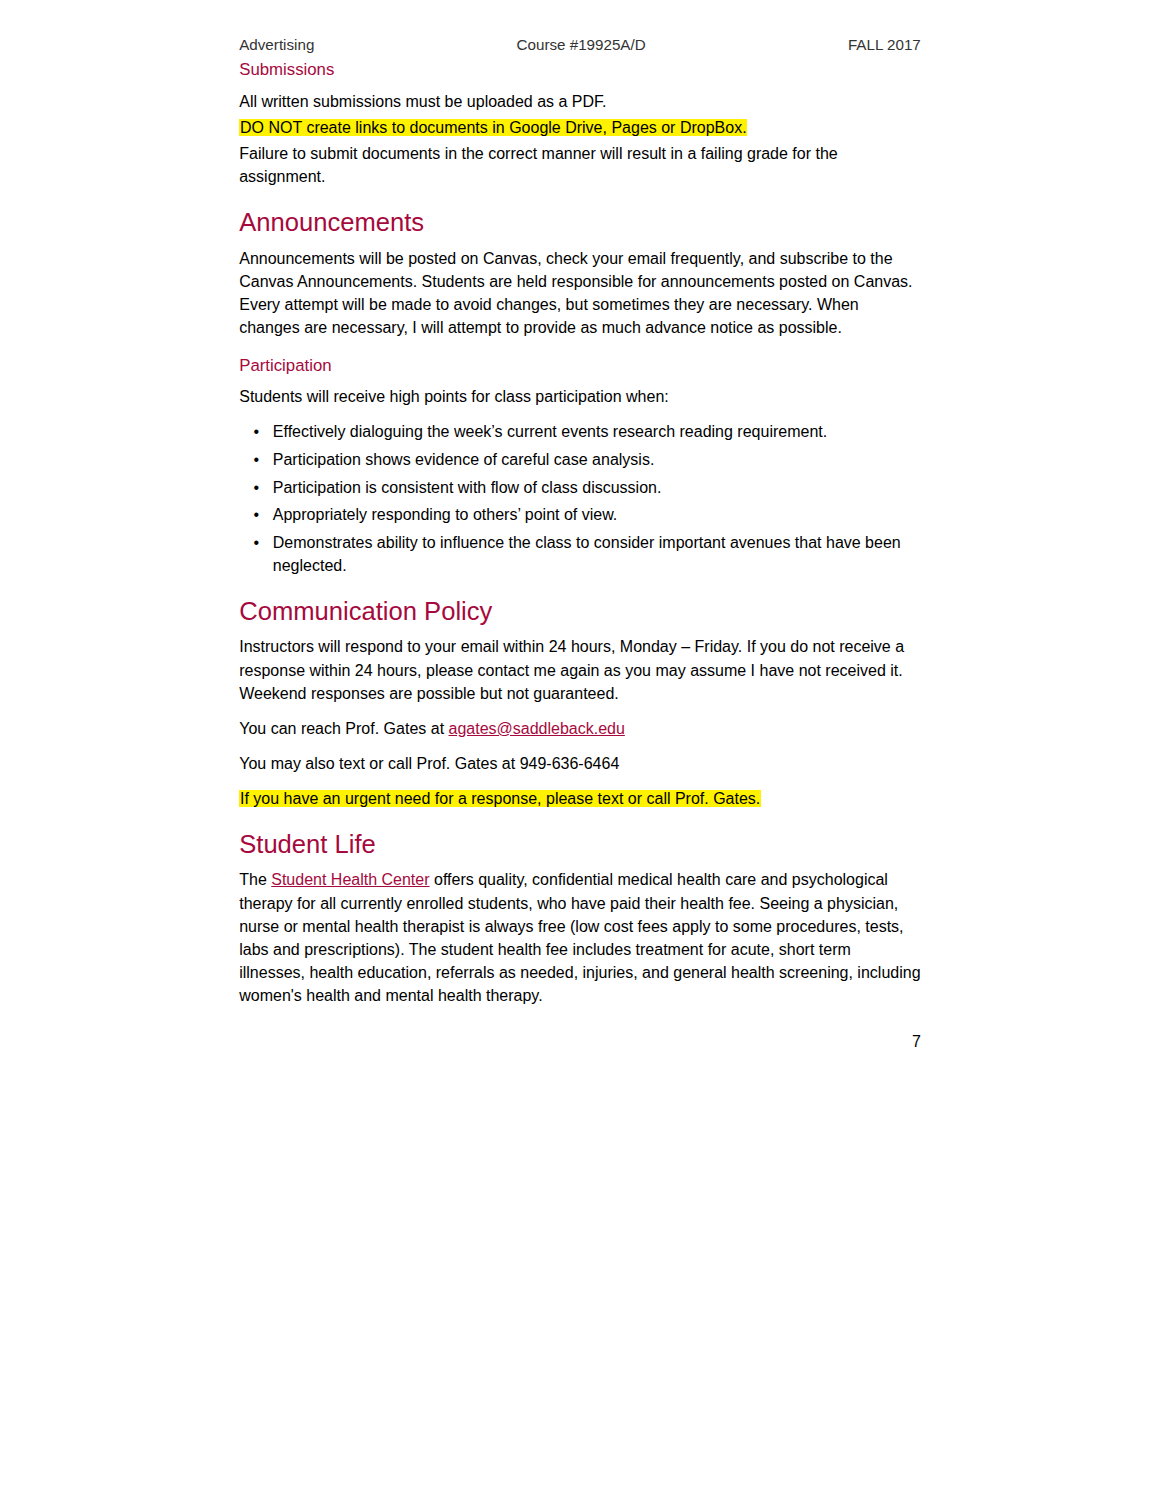Advertising Course #19925A/D FALL 2017
Submissions
All written submissions must be uploaded as a PDF.
DO NOT create links to documents in Google Drive, Pages or DropBox.
Failure to submit documents in the correct manner will result in a failing grade for the assignment.
Announcements
Announcements will be posted on Canvas, check your email frequently, and subscribe to the Canvas Announcements. Students are held responsible for announcements posted on Canvas. Every attempt will be made to avoid changes, but sometimes they are necessary. When changes are necessary, I will attempt to provide as much advance notice as possible.
Participation
Students will receive high points for class participation when:
Effectively dialoguing the week’s current events research reading requirement.
Participation shows evidence of careful case analysis.
Participation is consistent with flow of class discussion.
Appropriately responding to others’ point of view.
Demonstrates ability to influence the class to consider important avenues that have been neglected.
Communication Policy
Instructors will respond to your email within 24 hours, Monday – Friday. If you do not receive a response within 24 hours, please contact me again as you may assume I have not received it. Weekend responses are possible but not guaranteed.
You can reach Prof. Gates at agates@saddleback.edu
You may also text or call Prof. Gates at 949-636-6464
If you have an urgent need for a response, please text or call Prof. Gates.
Student Life
The Student Health Center offers quality, confidential medical health care and psychological therapy for all currently enrolled students, who have paid their health fee. Seeing a physician, nurse or mental health therapist is always free (low cost fees apply to some procedures, tests, labs and prescriptions). The student health fee includes treatment for acute, short term illnesses, health education, referrals as needed, injuries, and general health screening, including women's health and mental health therapy.
7